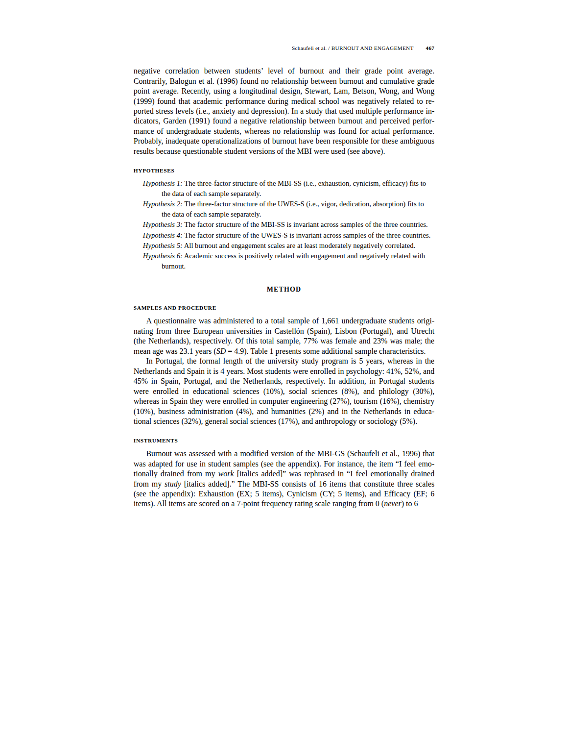Schaufeli et al. / BURNOUT AND ENGAGEMENT 467
negative correlation between students’ level of burnout and their grade point average. Contrarily, Balogun et al. (1996) found no relationship between burnout and cumulative grade point average. Recently, using a longitudinal design, Stewart, Lam, Betson, Wong, and Wong (1999) found that academic performance during medical school was negatively related to reported stress levels (i.e., anxiety and depression). In a study that used multiple performance indicators, Garden (1991) found a negative relationship between burnout and perceived performance of undergraduate students, whereas no relationship was found for actual performance. Probably, inadequate operationalizations of burnout have been responsible for these ambiguous results because questionable student versions of the MBI were used (see above).
Hypotheses
Hypothesis 1: The three-factor structure of the MBI-SS (i.e., exhaustion, cynicism, efficacy) fits to
the data of each sample separately.
Hypothesis 2: The three-factor structure of the UWES-S (i.e., vigor, dedication, absorption) fits to
the data of each sample separately.
Hypothesis 3: The factor structure of the MBI-SS is invariant across samples of the three countries.
Hypothesis 4: The factor structure of the UWES-S is invariant across samples of the three countries.
Hypothesis 5: All burnout and engagement scales are at least moderately negatively correlated.
Hypothesis 6: Academic success is positively related with engagement and negatively related with
burnout.
Method
Samples and Procedure
A questionnaire was administered to a total sample of 1,661 undergraduate students originating from three European universities in Castellón (Spain), Lisbon (Portugal), and Utrecht (the Netherlands), respectively. Of this total sample, 77% was female and 23% was male; the mean age was 23.1 years (SD = 4.9). Table 1 presents some additional sample characteristics.
In Portugal, the formal length of the university study program is 5 years, whereas in the Netherlands and Spain it is 4 years. Most students were enrolled in psychology: 41%, 52%, and 45% in Spain, Portugal, and the Netherlands, respectively. In addition, in Portugal students were enrolled in educational sciences (10%), social sciences (8%), and philology (30%), whereas in Spain they were enrolled in computer engineering (27%), tourism (16%), chemistry (10%), business administration (4%), and humanities (2%) and in the Netherlands in educational sciences (32%), general social sciences (17%), and anthropology or sociology (5%).
Instruments
Burnout was assessed with a modified version of the MBI-GS (Schaufeli et al., 1996) that was adapted for use in student samples (see the appendix). For instance, the item “I feel emotionally drained from my work [italics added]” was rephrased in “I feel emotionally drained from my study [italics added].” The MBI-SS consists of 16 items that constitute three scales (see the appendix): Exhaustion (EX; 5 items), Cynicism (CY; 5 items), and Efficacy (EF; 6 items). All items are scored on a 7-point frequency rating scale ranging from 0 (never) to 6